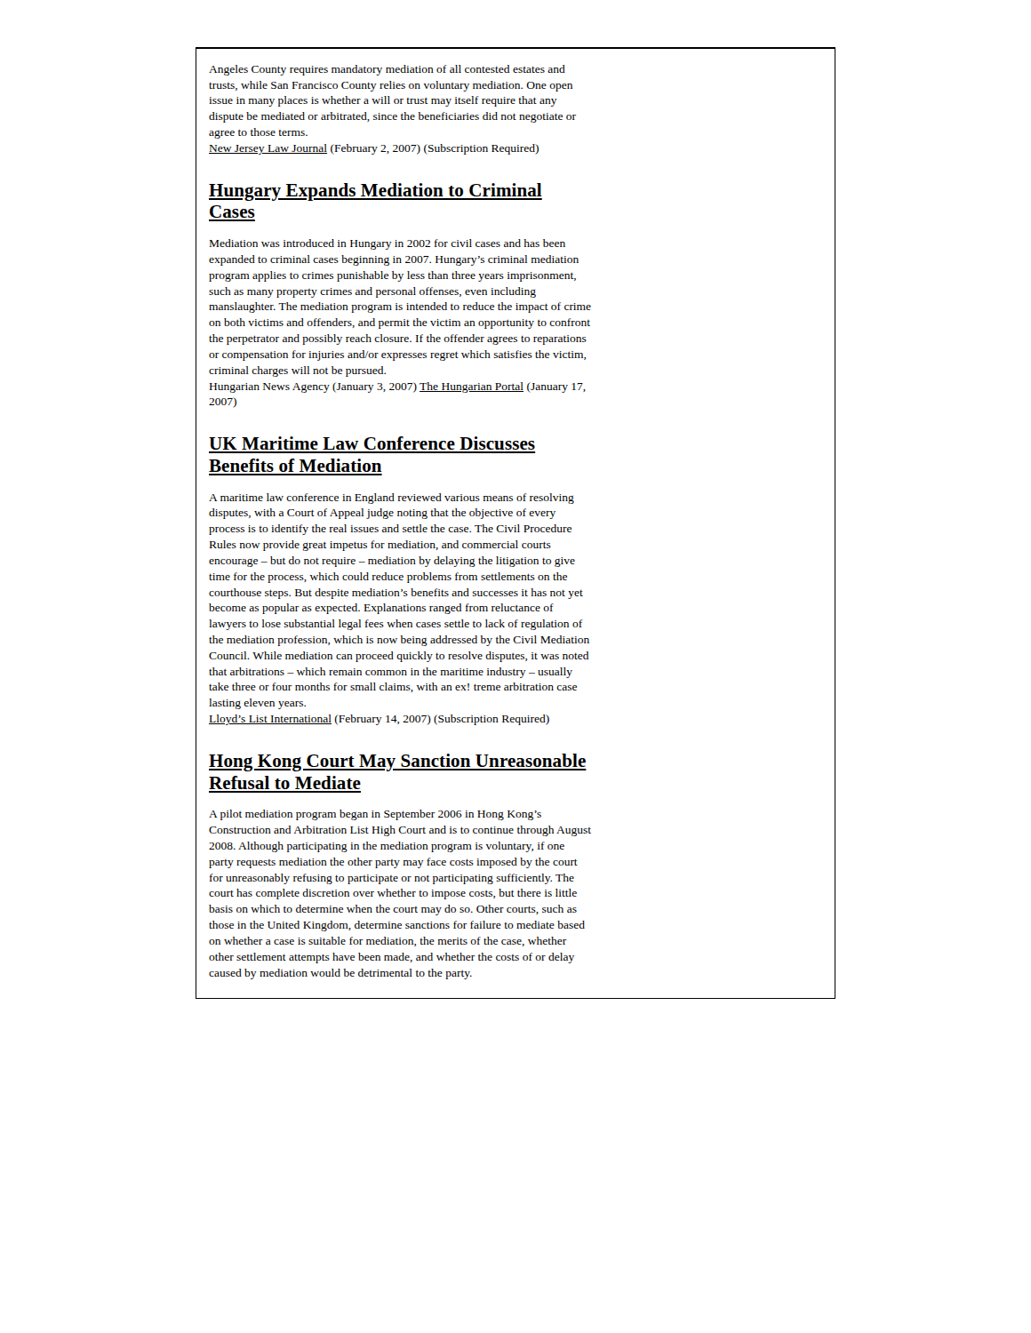Angeles County requires mandatory mediation of all contested estates and trusts, while San Francisco County relies on voluntary mediation. One open issue in many places is whether a will or trust may itself require that any dispute be mediated or arbitrated, since the beneficiaries did not negotiate or agree to those terms.
New Jersey Law Journal (February 2, 2007) (Subscription Required)
Hungary Expands Mediation to Criminal Cases
Mediation was introduced in Hungary in 2002 for civil cases and has been expanded to criminal cases beginning in 2007. Hungary’s criminal mediation program applies to crimes punishable by less than three years imprisonment, such as many property crimes and personal offenses, even including manslaughter. The mediation program is intended to reduce the impact of crime on both victims and offenders, and permit the victim an opportunity to confront the perpetrator and possibly reach closure. If the offender agrees to reparations or compensation for injuries and/or expresses regret which satisfies the victim, criminal charges will not be pursued.
Hungarian News Agency (January 3, 2007) The Hungarian Portal (January 17, 2007)
UK Maritime Law Conference Discusses Benefits of Mediation
A maritime law conference in England reviewed various means of resolving disputes, with a Court of Appeal judge noting that the objective of every process is to identify the real issues and settle the case. The Civil Procedure Rules now provide great impetus for mediation, and commercial courts encourage – but do not require – mediation by delaying the litigation to give time for the process, which could reduce problems from settlements on the courthouse steps. But despite mediation’s benefits and successes it has not yet become as popular as expected. Explanations ranged from reluctance of lawyers to lose substantial legal fees when cases settle to lack of regulation of the mediation profession, which is now being addressed by the Civil Mediation Council. While mediation can proceed quickly to resolve disputes, it was noted that arbitrations – which remain common in the maritime industry – usually take three or four months for small claims, with an ex! treme arbitration case lasting eleven years.
Lloyd’s List International (February 14, 2007) (Subscription Required)
Hong Kong Court May Sanction Unreasonable Refusal to Mediate
A pilot mediation program began in September 2006 in Hong Kong’s Construction and Arbitration List High Court and is to continue through August 2008. Although participating in the mediation program is voluntary, if one party requests mediation the other party may face costs imposed by the court for unreasonably refusing to participate or not participating sufficiently. The court has complete discretion over whether to impose costs, but there is little basis on which to determine when the court may do so. Other courts, such as those in the United Kingdom, determine sanctions for failure to mediate based on whether a case is suitable for mediation, the merits of the case, whether other settlement attempts have been made, and whether the costs of or delay caused by mediation would be detrimental to the party.